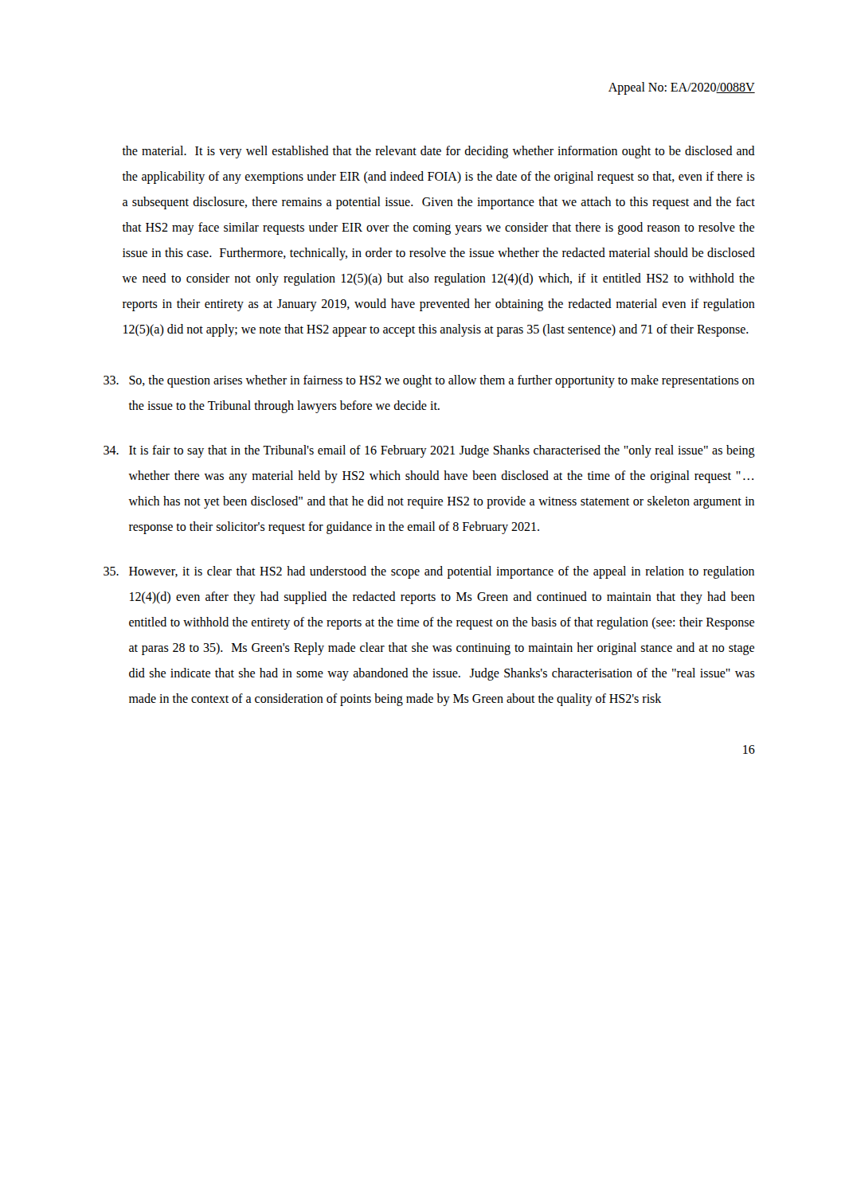Appeal No: EA/2020/0088V
the material. It is very well established that the relevant date for deciding whether information ought to be disclosed and the applicability of any exemptions under EIR (and indeed FOIA) is the date of the original request so that, even if there is a subsequent disclosure, there remains a potential issue. Given the importance that we attach to this request and the fact that HS2 may face similar requests under EIR over the coming years we consider that there is good reason to resolve the issue in this case. Furthermore, technically, in order to resolve the issue whether the redacted material should be disclosed we need to consider not only regulation 12(5)(a) but also regulation 12(4)(d) which, if it entitled HS2 to withhold the reports in their entirety as at January 2019, would have prevented her obtaining the redacted material even if regulation 12(5)(a) did not apply; we note that HS2 appear to accept this analysis at paras 35 (last sentence) and 71 of their Response.
So, the question arises whether in fairness to HS2 we ought to allow them a further opportunity to make representations on the issue to the Tribunal through lawyers before we decide it.
It is fair to say that in the Tribunal's email of 16 February 2021 Judge Shanks characterised the "only real issue" as being whether there was any material held by HS2 which should have been disclosed at the time of the original request " … which has not yet been disclosed" and that he did not require HS2 to provide a witness statement or skeleton argument in response to their solicitor's request for guidance in the email of 8 February 2021.
However, it is clear that HS2 had understood the scope and potential importance of the appeal in relation to regulation 12(4)(d) even after they had supplied the redacted reports to Ms Green and continued to maintain that they had been entitled to withhold the entirety of the reports at the time of the request on the basis of that regulation (see: their Response at paras 28 to 35). Ms Green's Reply made clear that she was continuing to maintain her original stance and at no stage did she indicate that she had in some way abandoned the issue. Judge Shanks's characterisation of the "real issue" was made in the context of a consideration of points being made by Ms Green about the quality of HS2's risk
16